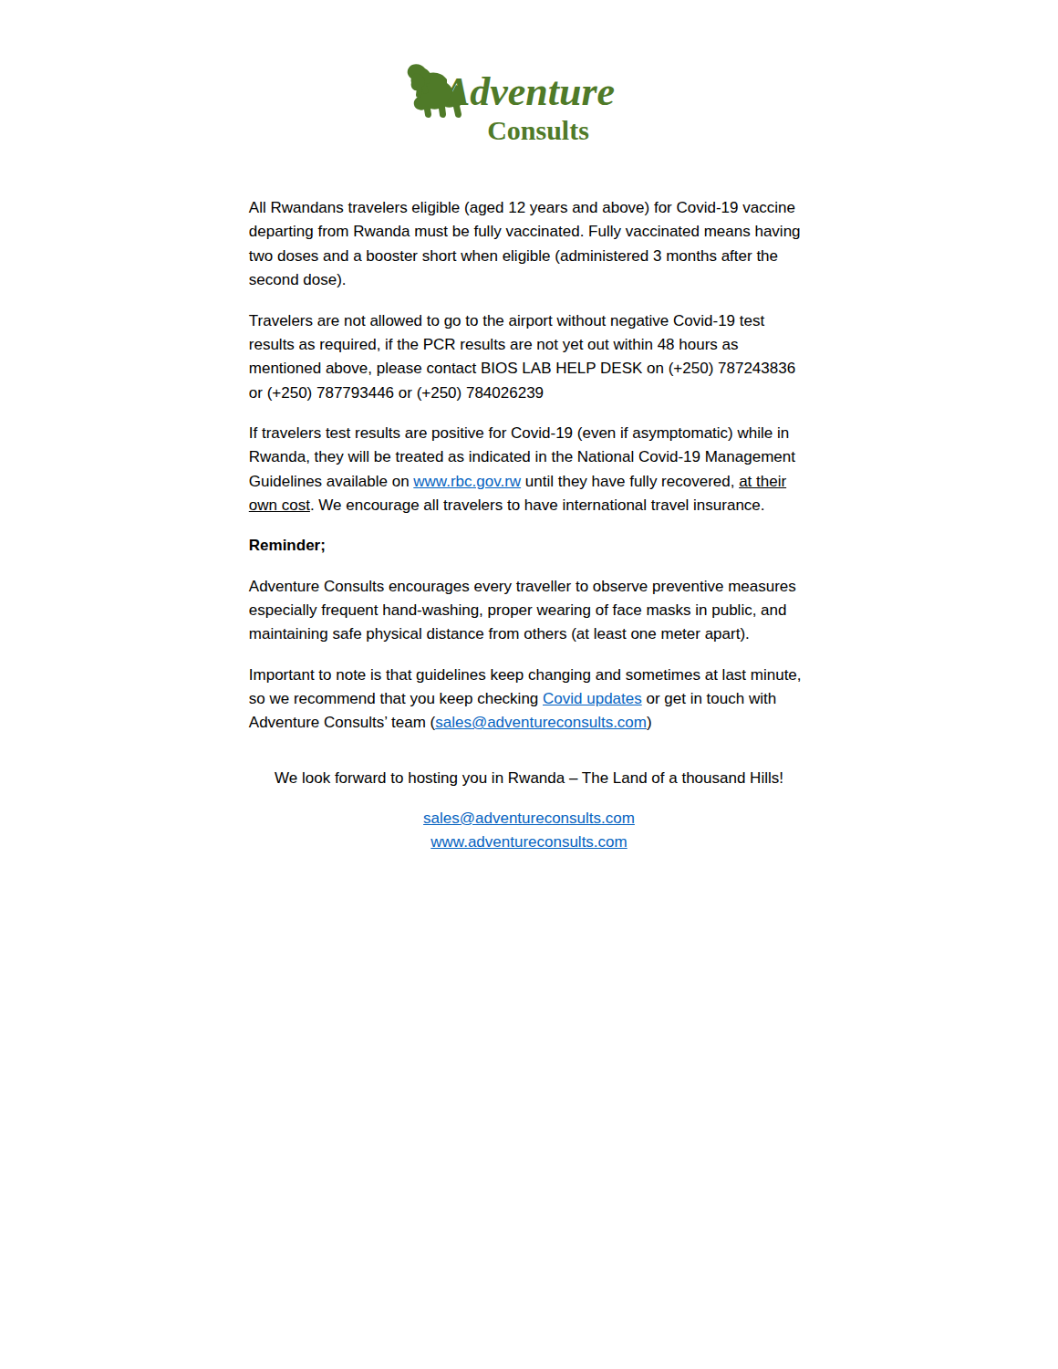Adventure Consults
All Rwandans travelers eligible (aged 12 years and above) for Covid-19 vaccine departing from Rwanda must be fully vaccinated. Fully vaccinated means having two doses and a booster short when eligible (administered 3 months after the second dose).
Travelers are not allowed to go to the airport without negative Covid-19 test results as required, if the PCR results are not yet out within 48 hours as mentioned above, please contact BIOS LAB HELP DESK on (+250) 787243836 or (+250) 787793446 or (+250) 784026239
If travelers test results are positive for Covid-19 (even if asymptomatic) while in Rwanda, they will be treated as indicated in the National Covid-19 Management Guidelines available on www.rbc.gov.rw until they have fully recovered, at their own cost. We encourage all travelers to have international travel insurance.
Reminder;
Adventure Consults encourages every traveller to observe preventive measures especially frequent hand-washing, proper wearing of face masks in public, and maintaining safe physical distance from others (at least one meter apart).
Important to note is that guidelines keep changing and sometimes at last minute, so we recommend that you keep checking Covid updates or get in touch with Adventure Consults’ team (sales@adventureconsults.com)
We look forward to hosting you in Rwanda – The Land of a thousand Hills!
sales@adventureconsults.com
www.adventureconsults.com